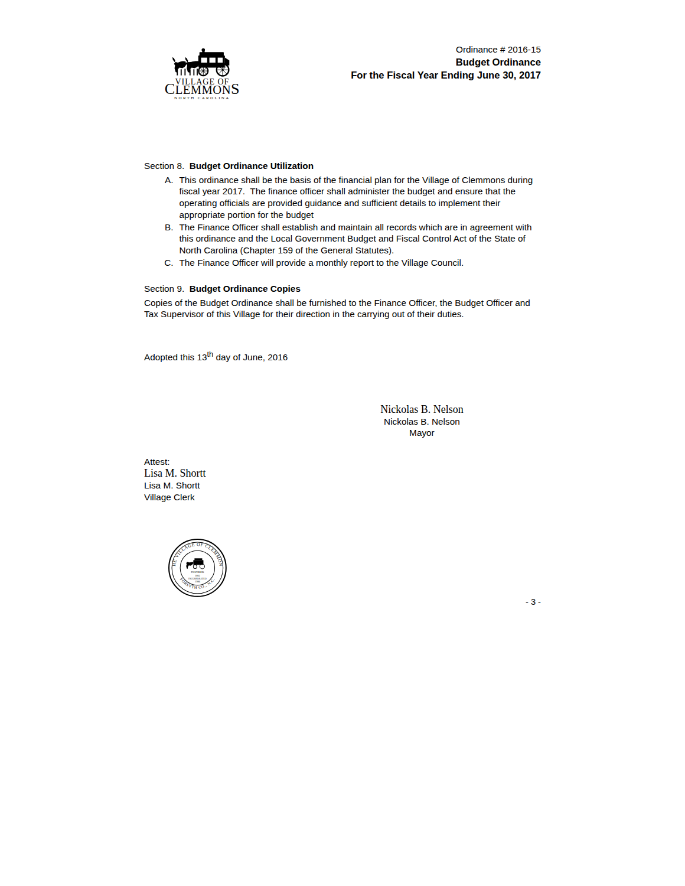VILLAGE OF CLEMMONS NORTH CAROLINA
Ordinance # 2016-15
Budget Ordinance
For the Fiscal Year Ending June 30, 2017
Section 8. Budget Ordinance Utilization
This ordinance shall be the basis of the financial plan for the Village of Clemmons during fiscal year 2017. The finance officer shall administer the budget and ensure that the operating officials are provided guidance and sufficient details to implement their appropriate portion for the budget
The Finance Officer shall establish and maintain all records which are in agreement with this ordinance and the Local Government Budget and Fiscal Control Act of the State of North Carolina (Chapter 159 of the General Statutes).
The Finance Officer will provide a monthly report to the Village Council.
Section 9. Budget Ordinance Copies
Copies of the Budget Ordinance shall be furnished to the Finance Officer, the Budget Officer and Tax Supervisor of this Village for their direction in the carrying out of their duties.
Adopted this 13th day of June, 2016
Nickolas B. Nelson
Nickolas B. Nelson
Mayor
Attest:
Lisa M. Shortt
Lisa M. Shortt
Village Clerk
THE VILLAGE OF CLEMMONS FORSYTH CO., N.C. FOUNDED 1802 INCORPORATED 1986
- 3 -